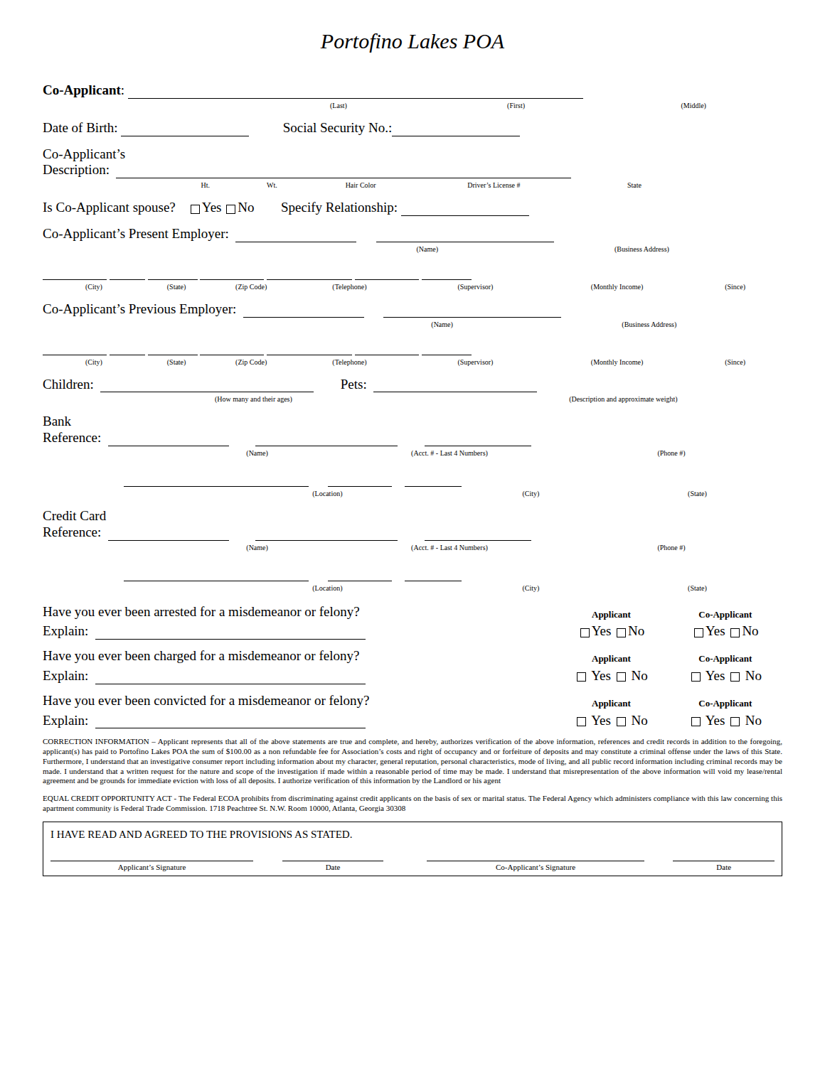Portofino Lakes POA
Co-Applicant:
| | (Last) | (First) | (Middle) |
Date of Birth: Social Security No.:
Co-Applicant’s
Description:
| | Ht. | Wt. | Hair Color | Driver’s License # | State | |
Is Co-Applicant spouse? Yes No Specify Relationship:
Co-Applicant’s Present Employer:
| | (Name) | (Business Address) |
| (City) | (State) | (Zip Code) | (Telephone) | (Supervisor) | (Monthly Income) | (Since) |
Co-Applicant’s Previous Employer:
| | (Name) | (Business Address) |
| (City) | (State) | (Zip Code) | (Telephone) | (Supervisor) | (Monthly Income) | (Since) |
Children: Pets:
| | (How many and their ages) | | (Description and approximate weight) |
Bank
Reference:
| | (Name) | (Acct. # - Last 4 Numbers) | (Phone #) |
| | (Location) | (City) | (State) |
Credit Card
Reference:
| | (Name) | (Acct. # - Last 4 Numbers) | (Phone #) |
| | (Location) | (City) | (State) |
| Have you ever been arrested for a misdemeanor or felony? | Applicant | Co-Applicant |
| Explain: | Yes No | Yes No |
| Have you ever been charged for a misdemeanor or felony? | Applicant | Co-Applicant |
| Explain: | Yes No | Yes No |
| Have you ever been convicted for a misdemeanor or felony? | Applicant | Co-Applicant |
| Explain: | Yes No | Yes No |
CORRECTION INFORMATION – Applicant represents that all of the above statements are true and complete, and hereby, authorizes verification of the above information, references and credit records in addition to the foregoing, applicant(s) has paid to Portofino Lakes POA the sum of $100.00 as a non refundable fee for Association’s costs and right of occupancy and or forfeiture of deposits and may constitute a criminal offense under the laws of this State. Furthermore, I understand that an investigative consumer report including information about my character, general reputation, personal characteristics, mode of living, and all public record information including criminal records may be made. I understand that a written request for the nature and scope of the investigation if made within a reasonable period of time may be made. I understand that misrepresentation of the above information will void my lease/rental agreement and be grounds for immediate eviction with loss of all deposits. I authorize verification of this information by the Landlord or his agent
EQUAL CREDIT OPPORTUNITY ACT - The Federal ECOA prohibits from discriminating against credit applicants on the basis of sex or marital status. The Federal Agency which administers compliance with this law concerning this apartment community is Federal Trade Commission. 1718 Peachtree St. N.W. Room 10000, Atlanta, Georgia 30308
I HAVE READ AND AGREED TO THE PROVISIONS AS STATED.
| Applicant’s Signature | | Date | | Co-Applicant’s Signature | | Date |